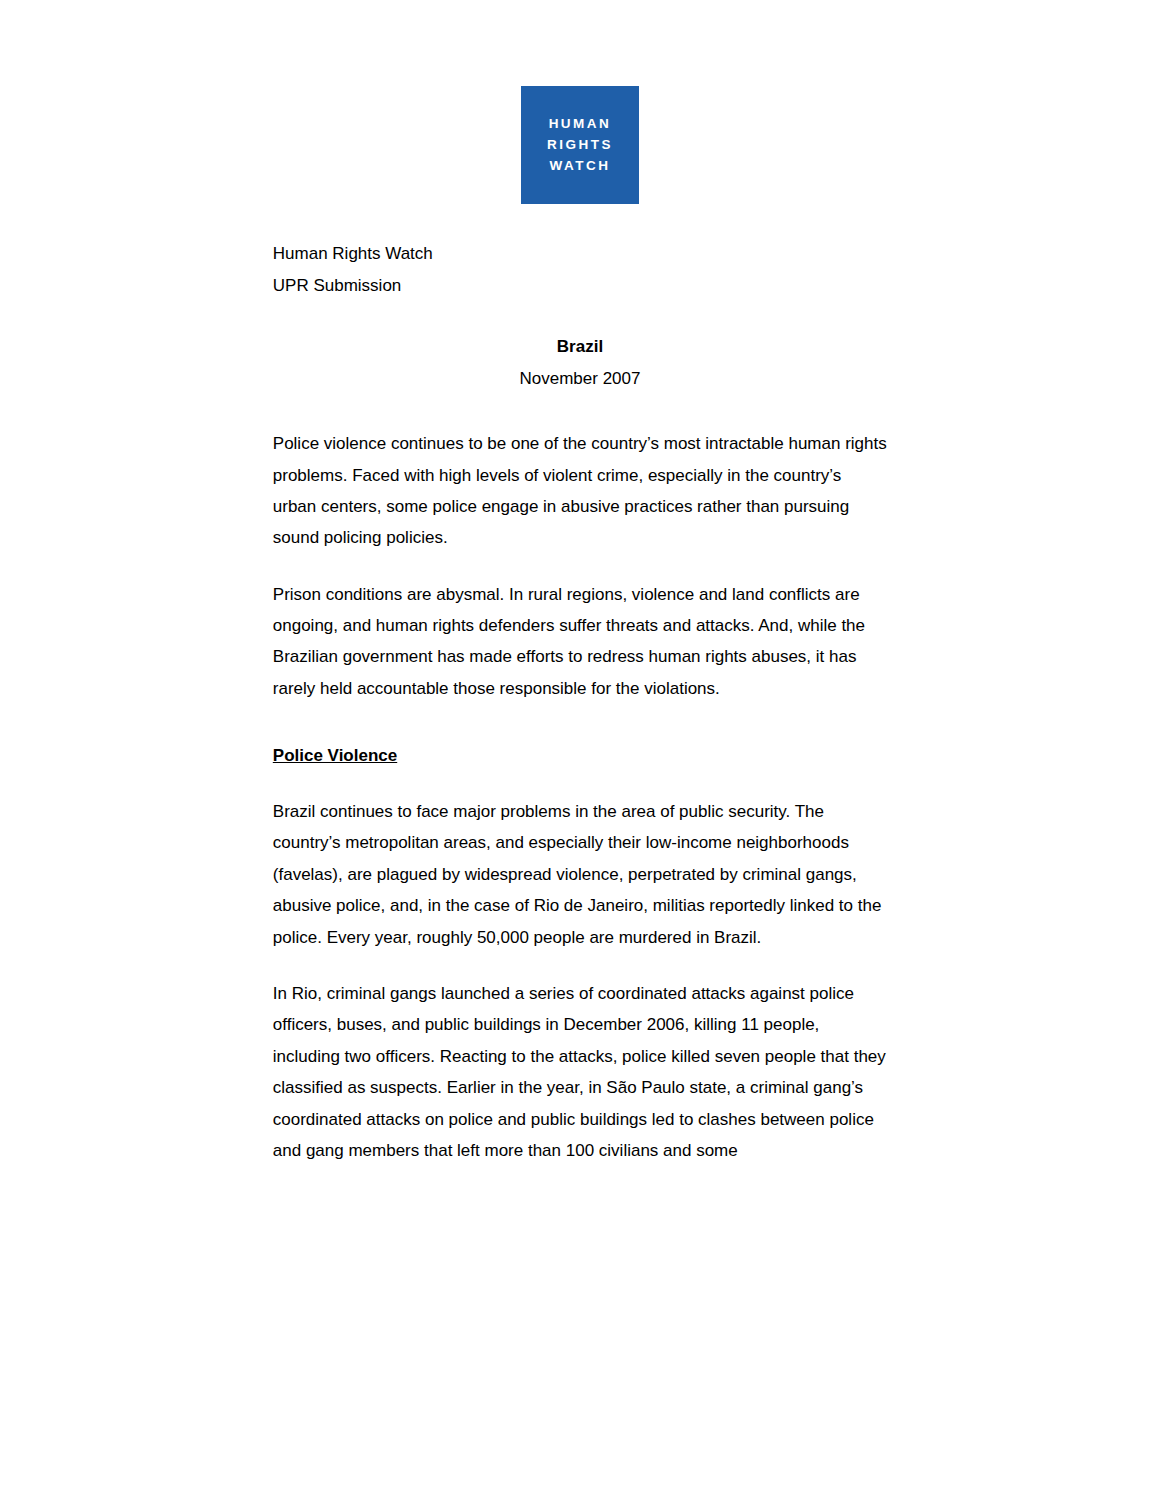HUMAN RIGHTS WATCH
Human Rights Watch
UPR Submission
Brazil
November 2007
Police violence continues to be one of the country’s most intractable human rights problems. Faced with high levels of violent crime, especially in the country’s urban centers, some police engage in abusive practices rather than pursuing sound policing policies.
Prison conditions are abysmal. In rural regions, violence and land conflicts are ongoing, and human rights defenders suffer threats and attacks. And, while the Brazilian government has made efforts to redress human rights abuses, it has rarely held accountable those responsible for the violations.
Police Violence
Brazil continues to face major problems in the area of public security. The country’s metropolitan areas, and especially their low-income neighborhoods (favelas), are plagued by widespread violence, perpetrated by criminal gangs, abusive police, and, in the case of Rio de Janeiro, militias reportedly linked to the police. Every year, roughly 50,000 people are murdered in Brazil.
In Rio, criminal gangs launched a series of coordinated attacks against police officers, buses, and public buildings in December 2006, killing 11 people, including two officers. Reacting to the attacks, police killed seven people that they classified as suspects. Earlier in the year, in São Paulo state, a criminal gang’s coordinated attacks on police and public buildings led to clashes between police and gang members that left more than 100 civilians and some